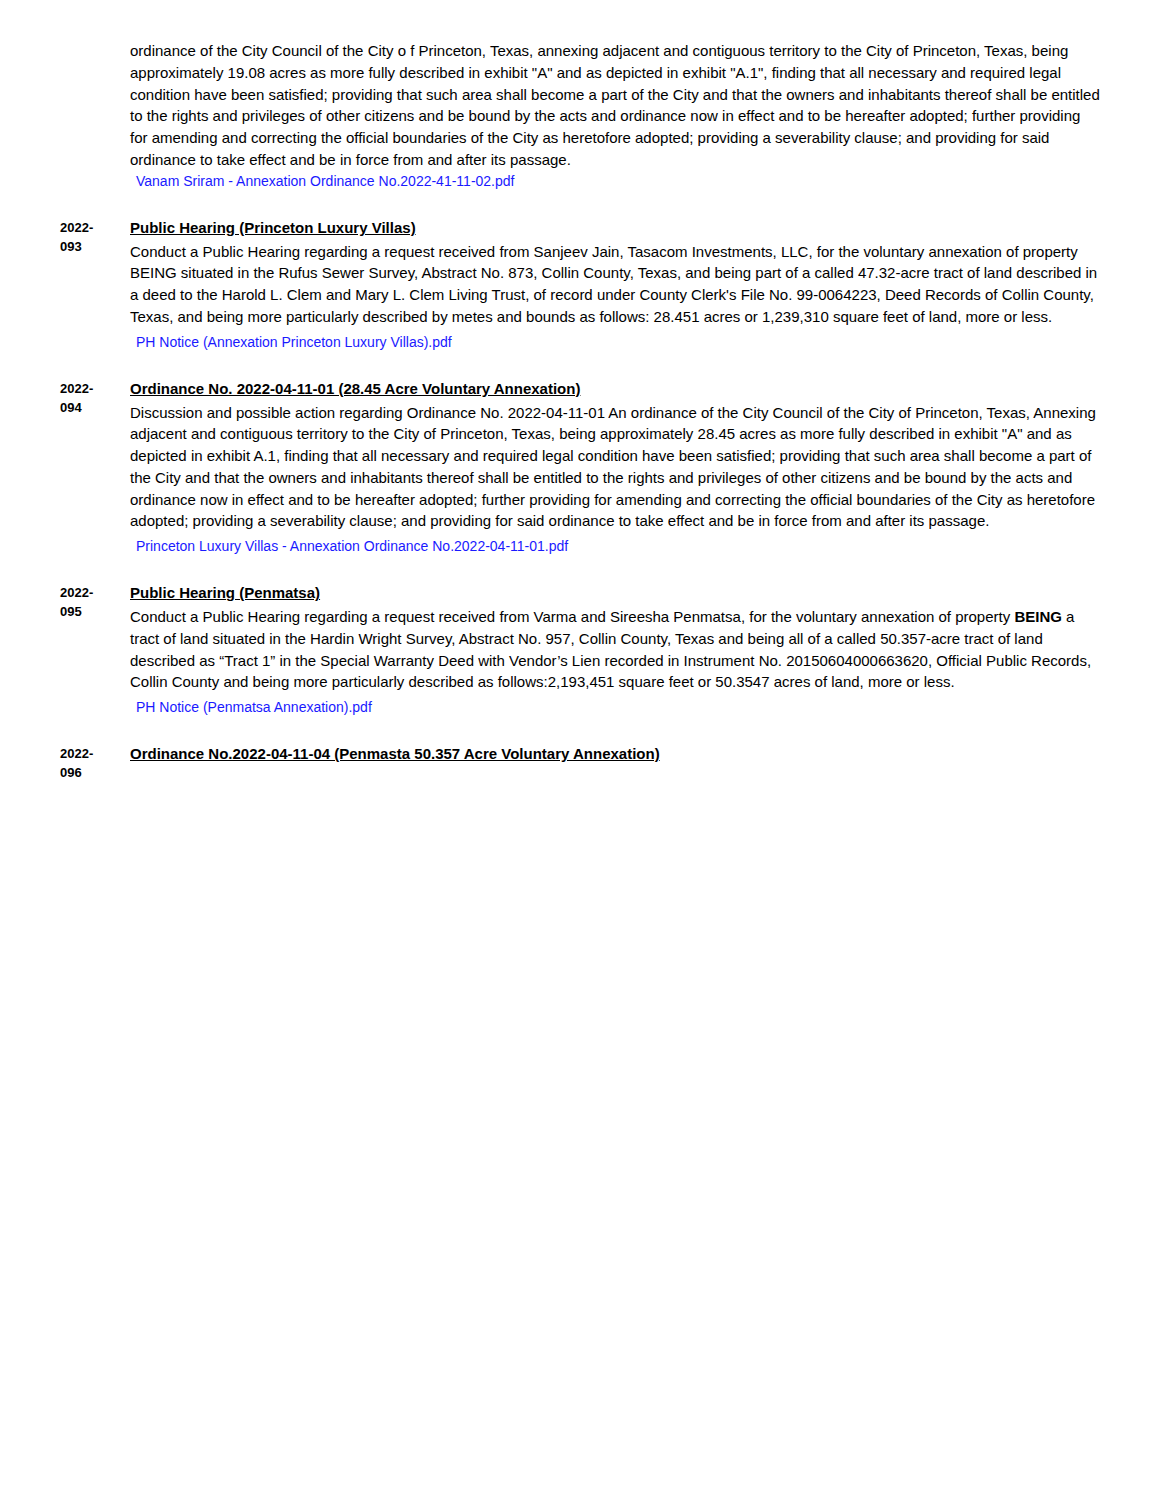ordinance of the City Council of the City o f Princeton, Texas, annexing adjacent and contiguous territory to the City of Princeton, Texas, being approximately 19.08 acres as more fully described in exhibit "A" and as depicted in exhibit "A.1", finding that all necessary and required legal condition have been satisfied; providing that such area shall become a part of the City and that the owners and inhabitants thereof shall be entitled to the rights and privileges of other citizens and be bound by the acts and ordinance now in effect and to be hereafter adopted; further providing for amending and correcting the official boundaries of the City as heretofore adopted; providing a severability clause; and providing for said ordinance to take effect and be in force from and after its passage.
Vanam Sriram - Annexation Ordinance No.2022-41-11-02.pdf
2022-
093
Public Hearing (Princeton Luxury Villas)
Conduct a Public Hearing regarding a request received from Sanjeev Jain, Tasacom Investments, LLC, for the voluntary annexation of property BEING situated in the Rufus Sewer Survey, Abstract No. 873, Collin County, Texas, and being part of a called 47.32-acre tract of land described in a deed to the Harold L. Clem and Mary L. Clem Living Trust, of record under County Clerk's File No. 99-0064223, Deed Records of Collin County, Texas, and being more particularly described by metes and bounds as follows: 28.451 acres or 1,239,310 square feet of land, more or less.
PH Notice (Annexation Princeton Luxury Villas).pdf
2022-
094
Ordinance No. 2022-04-11-01 (28.45 Acre Voluntary Annexation)
Discussion and possible action regarding Ordinance No. 2022-04-11-01 An ordinance of the City Council of the City of Princeton, Texas, Annexing adjacent and contiguous territory to the City of Princeton, Texas, being approximately 28.45 acres as more fully described in exhibit "A" and as depicted in exhibit A.1, finding that all necessary and required legal condition have been satisfied; providing that such area shall become a part of the City and that the owners and inhabitants thereof shall be entitled to the rights and privileges of other citizens and be bound by the acts and ordinance now in effect and to be hereafter adopted; further providing for amending and correcting the official boundaries of the City as heretofore adopted; providing a severability clause; and providing for said ordinance to take effect and be in force from and after its passage.
Princeton Luxury Villas - Annexation Ordinance No.2022-04-11-01.pdf
2022-
095
Public Hearing (Penmatsa)
Conduct a Public Hearing regarding a request received from Varma and Sireesha Penmatsa, for the voluntary annexation of property BEING a tract of land situated in the Hardin Wright Survey, Abstract No. 957, Collin County, Texas and being all of a called 50.357-acre tract of land described as “Tract 1” in the Special Warranty Deed with Vendor’s Lien recorded in Instrument No. 20150604000663620, Official Public Records, Collin County and being more particularly described as follows:2,193,451 square feet or 50.3547 acres of land, more or less.
PH Notice (Penmatsa Annexation).pdf
2022-
096
Ordinance No.2022-04-11-04 (Penmasta 50.357 Acre Voluntary Annexation)